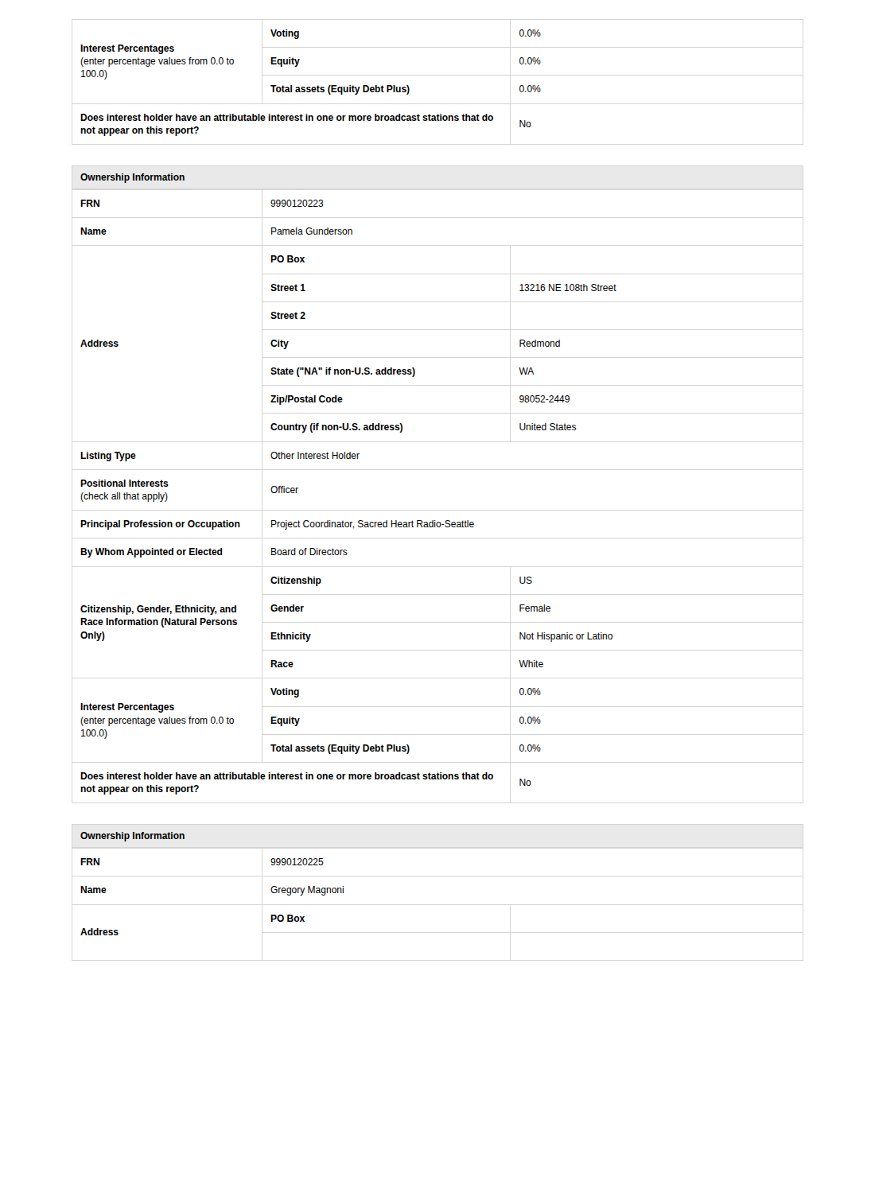| Interest Percentages (enter percentage values from 0.0 to 100.0) | Voting | 0.0% |
| Equity | 0.0% |
| Total assets (Equity Debt Plus) | 0.0% |
| Does interest holder have an attributable interest in one or more broadcast stations that do not appear on this report? | No |
Ownership Information
| FRN | 9990120223 |
| Name | Pamela Gunderson |
| Address | PO Box | |
| Street 1 | 13216 NE 108th Street |
| Street 2 | |
| City | Redmond |
| State ("NA" if non-U.S. address) | WA |
| Zip/Postal Code | 98052-2449 |
| Country (if non-U.S. address) | United States |
| Listing Type | Other Interest Holder |
| Positional Interests (check all that apply) | Officer |
| Principal Profession or Occupation | Project Coordinator, Sacred Heart Radio-Seattle |
| By Whom Appointed or Elected | Board of Directors |
| Citizenship, Gender, Ethnicity, and Race Information (Natural Persons Only) | Citizenship | US |
| Gender | Female |
| Ethnicity | Not Hispanic or Latino |
| Race | White |
| Interest Percentages (enter percentage values from 0.0 to 100.0) | Voting | 0.0% |
| Equity | 0.0% |
| Total assets (Equity Debt Plus) | 0.0% |
| Does interest holder have an attributable interest in one or more broadcast stations that do not appear on this report? | No |
Ownership Information
| FRN | 9990120225 |
| Name | Gregory Magnoni |
| Address | PO Box | |